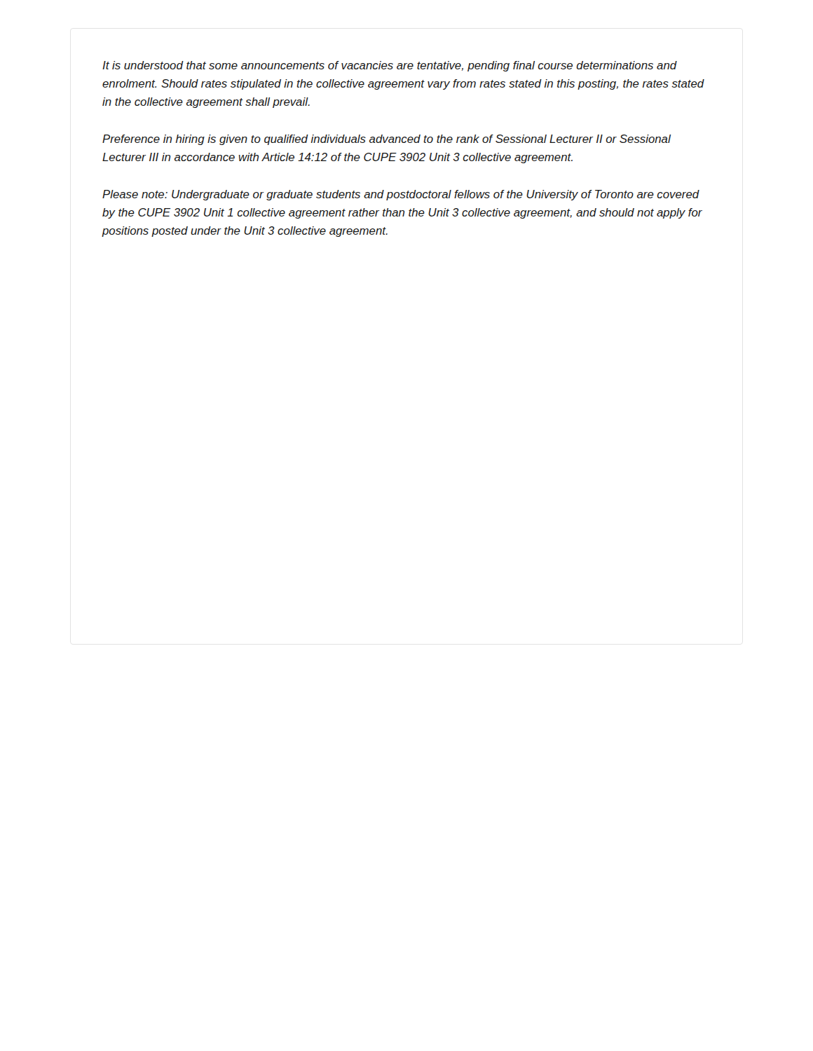It is understood that some announcements of vacancies are tentative, pending final course determinations and enrolment. Should rates stipulated in the collective agreement vary from rates stated in this posting, the rates stated in the collective agreement shall prevail.
Preference in hiring is given to qualified individuals advanced to the rank of Sessional Lecturer II or Sessional Lecturer III in accordance with Article 14:12 of the CUPE 3902 Unit 3 collective agreement.
Please note: Undergraduate or graduate students and postdoctoral fellows of the University of Toronto are covered by the CUPE 3902 Unit 1 collective agreement rather than the Unit 3 collective agreement, and should not apply for positions posted under the Unit 3 collective agreement.